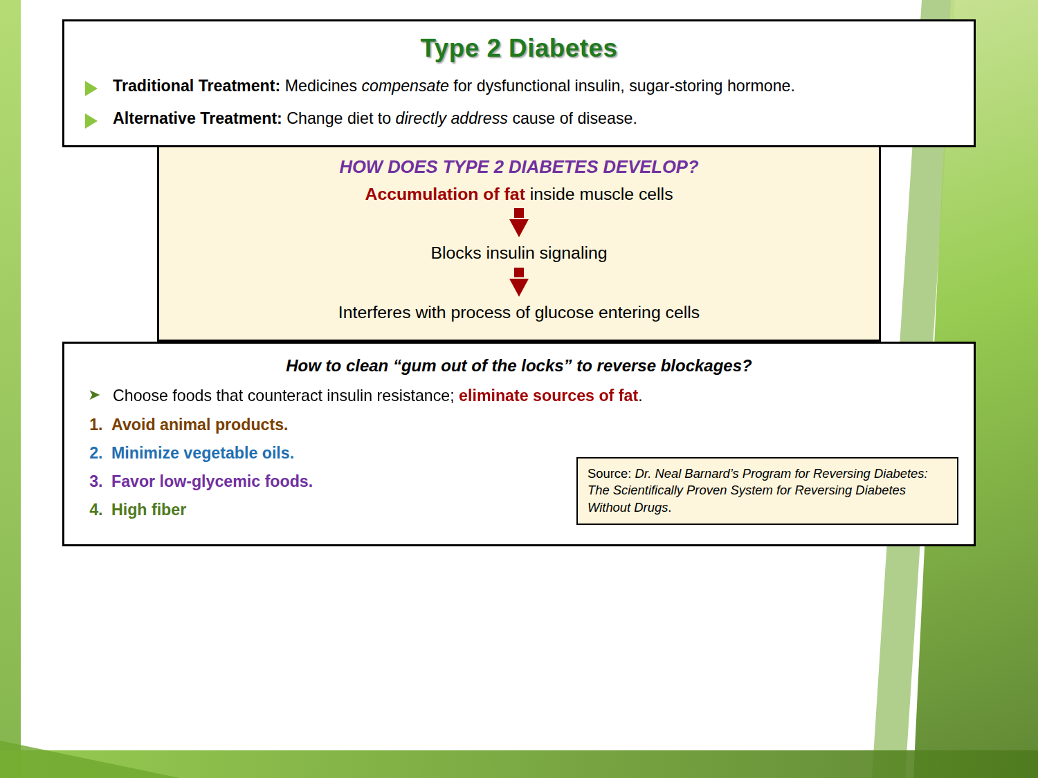Type 2 Diabetes
Traditional Treatment: Medicines compensate for dysfunctional insulin, sugar-storing hormone.
Alternative Treatment: Change diet to directly address cause of disease.
HOW DOES TYPE 2 DIABETES DEVELOP?
Accumulation of fat inside muscle cells
Blocks insulin signaling
Interferes with process of glucose entering cells
How to clean “gum out of the locks” to reverse blockages?
Choose foods that counteract insulin resistance; eliminate sources of fat.
Avoid animal products.
Minimize vegetable oils.
Favor low-glycemic foods.
High fiber
Source: Dr. Neal Barnard’s Program for Reversing Diabetes: The Scientifically Proven System for Reversing Diabetes Without Drugs.